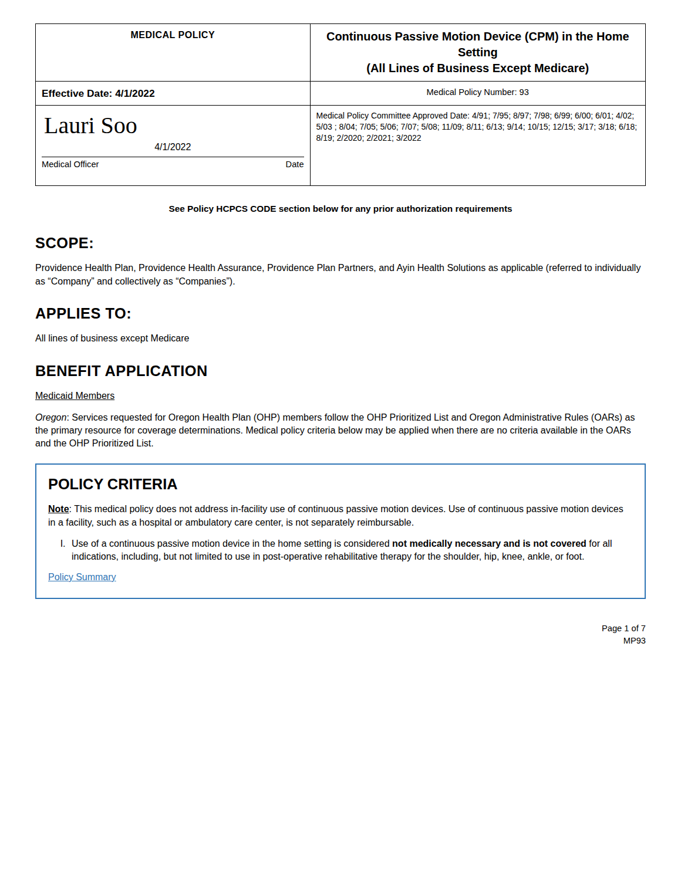| MEDICAL POLICY | Continuous Passive Motion Device (CPM) in the Home Setting (All Lines of Business Except Medicare) |
| Effective Date: 4/1/2022 | Medical Policy Number: 93 |
| Lauri Soo 4/1/2022 Medical Officer Date | Medical Policy Committee Approved Date: 4/91; 7/95; 8/97; 7/98; 6/99; 6/00; 6/01; 4/02; 5/03 ; 8/04; 7/05; 5/06; 7/07; 5/08; 11/09; 8/11; 6/13; 9/14; 10/15; 12/15; 3/17; 3/18; 6/18; 8/19; 2/2020; 2/2021; 3/2022 |
See Policy HCPCS CODE section below for any prior authorization requirements
SCOPE:
Providence Health Plan, Providence Health Assurance, Providence Plan Partners, and Ayin Health Solutions as applicable (referred to individually as “Company” and collectively as “Companies”).
APPLIES TO:
All lines of business except Medicare
BENEFIT APPLICATION
Medicaid Members
Oregon: Services requested for Oregon Health Plan (OHP) members follow the OHP Prioritized List and Oregon Administrative Rules (OARs) as the primary resource for coverage determinations. Medical policy criteria below may be applied when there are no criteria available in the OARs and the OHP Prioritized List.
POLICY CRITERIA
Note: This medical policy does not address in-facility use of continuous passive motion devices. Use of continuous passive motion devices in a facility, such as a hospital or ambulatory care center, is not separately reimbursable.
Use of a continuous passive motion device in the home setting is considered not medically necessary and is not covered for all indications, including, but not limited to use in post-operative rehabilitative therapy for the shoulder, hip, knee, ankle, or foot.
Policy Summary
Page 1 of 7
MP93